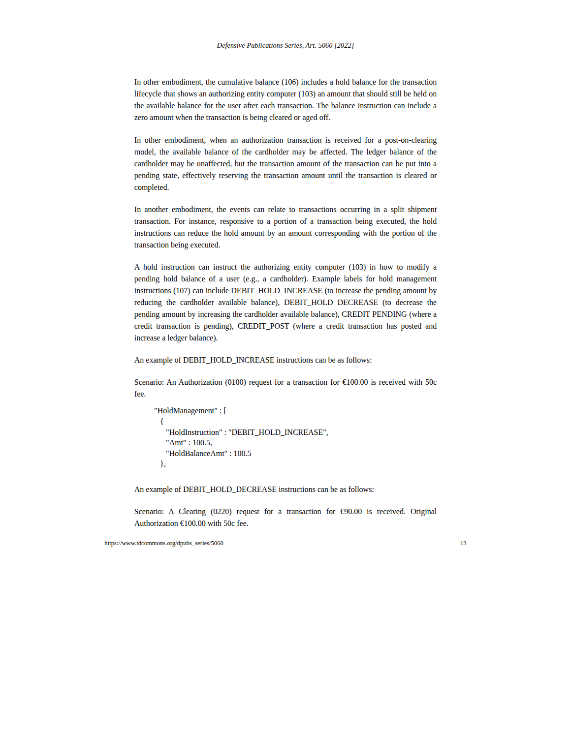Defensive Publications Series, Art. 5060 [2022]
In other embodiment, the cumulative balance (106) includes a hold balance for the transaction lifecycle that shows an authorizing entity computer (103) an amount that should still be held on the available balance for the user after each transaction. The balance instruction can include a zero amount when the transaction is being cleared or aged off.
In other embodiment, when an authorization transaction is received for a post-on-clearing model, the available balance of the cardholder may be affected. The ledger balance of the cardholder may be unaffected, but the transaction amount of the transaction can be put into a pending state, effectively reserving the transaction amount until the transaction is cleared or completed.
In another embodiment, the events can relate to transactions occurring in a split shipment transaction. For instance, responsive to a portion of a transaction being executed, the hold instructions can reduce the hold amount by an amount corresponding with the portion of the transaction being executed.
A hold instruction can instruct the authorizing entity computer (103) in how to modify a pending hold balance of a user (e.g., a cardholder). Example labels for hold management instructions (107) can include DEBIT_HOLD_INCREASE (to increase the pending amount by reducing the cardholder available balance), DEBIT_HOLD DECREASE (to decrease the pending amount by increasing the cardholder available balance), CREDIT PENDING (where a credit transaction is pending), CREDIT_POST (where a credit transaction has posted and increase a ledger balance).
An example of DEBIT_HOLD_INCREASE instructions can be as follows:
Scenario: An Authorization (0100) request for a transaction for €100.00 is received with 50c fee.
"HoldManagement" : [ { "HoldInstruction" : "DEBIT_HOLD_INCREASE", "Amt" : 100.5, "HoldBalanceAmt" : 100.5 },
An example of DEBIT_HOLD_DECREASE instructions can be as follows:
Scenario: A Clearing (0220) request for a transaction for €90.00 is received. Original Authorization €100.00 with 50c fee.
https://www.tdcommons.org/dpubs_series/5060 13